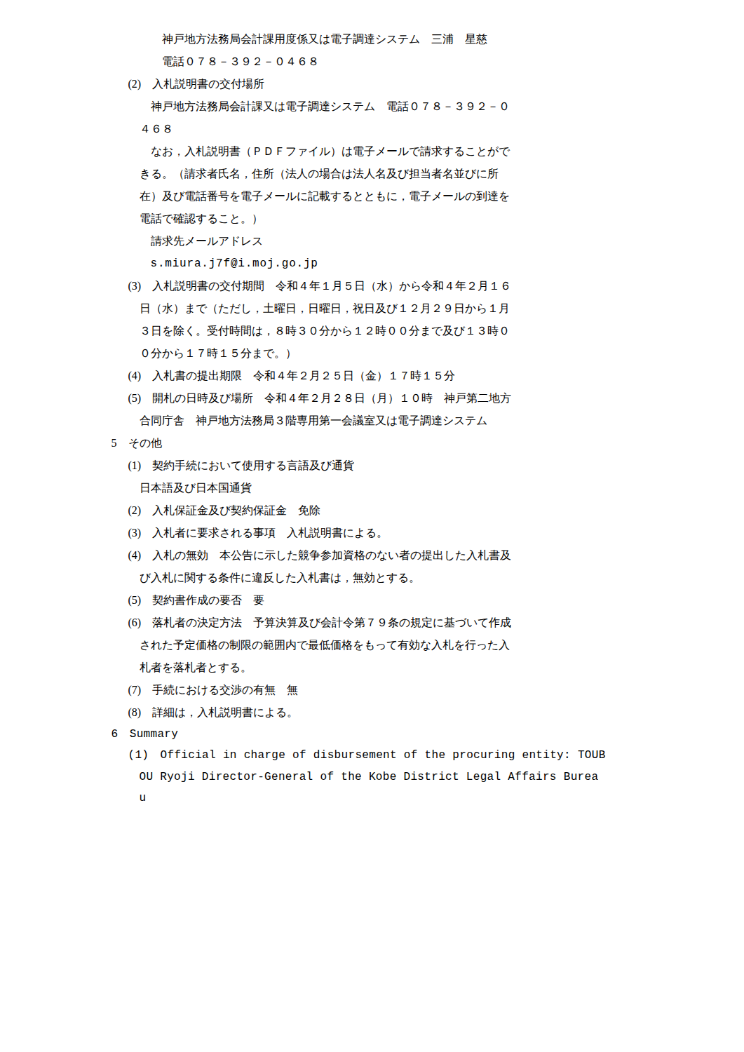神戸地方法務局会計課用度係又は電子調達システム　三浦　星慈
電話０７８－３９２－０４６８
(2)　入札説明書の交付場所
神戸地方法務局会計課又は電子調達システム　電話０７８－３９２－０
４６８
なお，入札説明書（ＰＤＦファイル）は電子メールで請求することがで
きる。（請求者氏名，住所（法人の場合は法人名及び担当者名並びに所
在）及び電話番号を電子メールに記載するとともに，電子メールの到達を
電話で確認すること。）
請求先メールアドレス
s.miura.j7f@i.moj.go.jp
(3)　入札説明書の交付期間　令和４年１月５日（水）から令和４年２月１６
日（水）まで（ただし，土曜日，日曜日，祝日及び１２月２９日から１月
３日を除く。受付時間は，８時３０分から１２時００分まで及び１３時０
０分から１７時１５分まで。）
(4)　入札書の提出期限　令和４年２月２５日（金）１７時１５分
(5)　開札の日時及び場所　令和４年２月２８日（月）１０時　神戸第二地方
合同庁舎　神戸地方法務局３階専用第一会議室又は電子調達システム
5　その他
(1)　契約手続において使用する言語及び通貨
日本語及び日本国通貨
(2)　入札保証金及び契約保証金　免除
(3)　入札者に要求される事項　入札説明書による。
(4)　入札の無効　本公告に示した競争参加資格のない者の提出した入札書及
び入札に関する条件に違反した入札書は，無効とする。
(5)　契約書作成の要否　要
(6)　落札者の決定方法　予算決算及び会計令第７９条の規定に基づいて作成
された予定価格の制限の範囲内で最低価格をもって有効な入札を行った入
札者を落札者とする。
(7)　手続における交渉の有無　無
(8)　詳細は，入札説明書による。
6　Summary
(1)　Official in charge of disbursement of the procuring entity: TOUB
OU Ryoji Director-General of the Kobe District Legal Affairs Burea
u